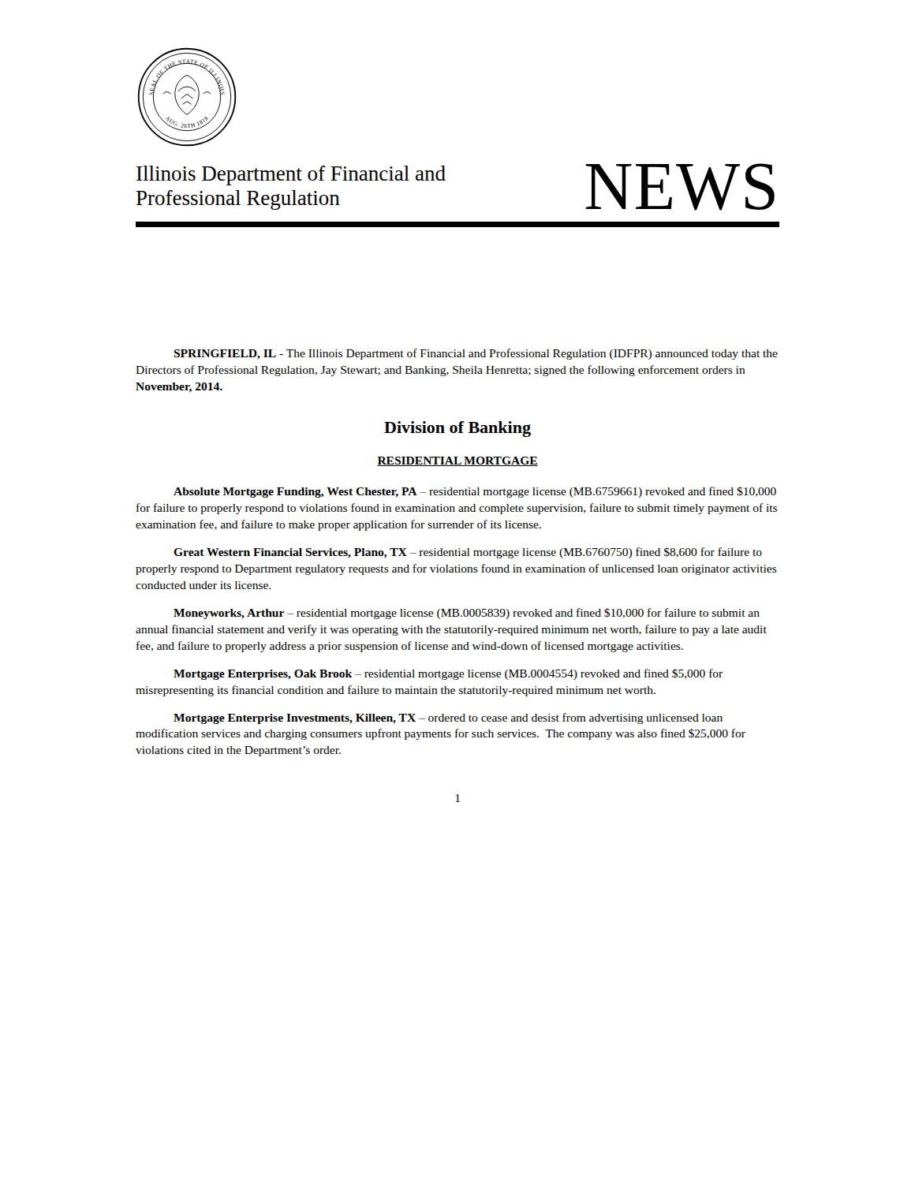SEAL OF THE STATE OF ILLINOIS AUG. 26TH 1818
Illinois Department of Financial and
Professional Regulation
NEWS
SPRINGFIELD, IL - The Illinois Department of Financial and Professional Regulation (IDFPR) announced today that the Directors of Professional Regulation, Jay Stewart; and Banking, Sheila Henretta; signed the following enforcement orders in November, 2014.
Division of Banking
RESIDENTIAL MORTGAGE
Absolute Mortgage Funding, West Chester, PA – residential mortgage license (MB.6759661) revoked and fined $10,000 for failure to properly respond to violations found in examination and complete supervision, failure to submit timely payment of its examination fee, and failure to make proper application for surrender of its license.
Great Western Financial Services, Plano, TX – residential mortgage license (MB.6760750) fined $8,600 for failure to properly respond to Department regulatory requests and for violations found in examination of unlicensed loan originator activities conducted under its license.
Moneyworks, Arthur – residential mortgage license (MB.0005839) revoked and fined $10,000 for failure to submit an annual financial statement and verify it was operating with the statutorily-required minimum net worth, failure to pay a late audit fee, and failure to properly address a prior suspension of license and wind-down of licensed mortgage activities.
Mortgage Enterprises, Oak Brook – residential mortgage license (MB.0004554) revoked and fined $5,000 for misrepresenting its financial condition and failure to maintain the statutorily-required minimum net worth.
Mortgage Enterprise Investments, Killeen, TX – ordered to cease and desist from advertising unlicensed loan modification services and charging consumers upfront payments for such services. The company was also fined $25,000 for violations cited in the Department’s order.
1